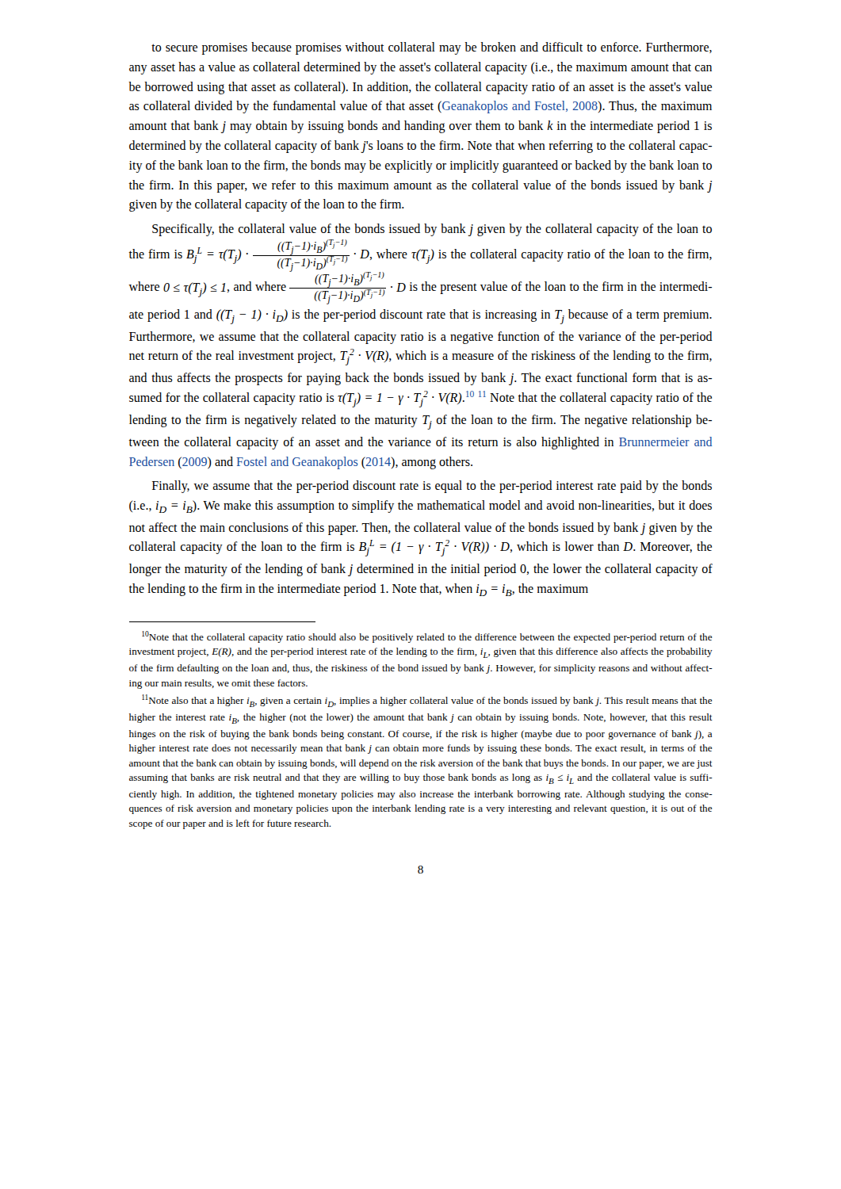to secure promises because promises without collateral may be broken and difficult to enforce. Furthermore, any asset has a value as collateral determined by the asset's collateral capacity (i.e., the maximum amount that can be borrowed using that asset as collateral). In addition, the collateral capacity ratio of an asset is the asset's value as collateral divided by the fundamental value of that asset (Geanakoplos and Fostel, 2008). Thus, the maximum amount that bank j may obtain by issuing bonds and handing over them to bank k in the intermediate period 1 is determined by the collateral capacity of bank j's loans to the firm. Note that when referring to the collateral capacity of the bank loan to the firm, the bonds may be explicitly or implicitly guaranteed or backed by the bank loan to the firm. In this paper, we refer to this maximum amount as the collateral value of the bonds issued by bank j given by the collateral capacity of the loan to the firm.
Specifically, the collateral value of the bonds issued by bank j given by the collateral capacity of the loan to the firm is BjL = τ(Tj) · ((Tj−1)·iB)(Tj−1)((Tj−1)·iD)(Tj−1) · D, where τ(Tj) is the collateral capacity ratio of the loan to the firm, where 0 ≤ τ(Tj) ≤ 1, and where ((Tj−1)·iB)(Tj−1)((Tj−1)·iD)(Tj−1) · D is the present value of the loan to the firm in the intermediate period 1 and ((Tj − 1) · iD) is the per-period discount rate that is increasing in Tj because of a term premium. Furthermore, we assume that the collateral capacity ratio is a negative function of the variance of the per-period net return of the real investment project, Tj2 · V(R), which is a measure of the riskiness of the lending to the firm, and thus affects the prospects for paying back the bonds issued by bank j. The exact functional form that is assumed for the collateral capacity ratio is τ(Tj) = 1 − γ · Tj2 · V(R).10 11 Note that the collateral capacity ratio of the lending to the firm is negatively related to the maturity Tj of the loan to the firm. The negative relationship between the collateral capacity of an asset and the variance of its return is also highlighted in Brunnermeier and Pedersen (2009) and Fostel and Geanakoplos (2014), among others.
Finally, we assume that the per-period discount rate is equal to the per-period interest rate paid by the bonds (i.e., iD = iB). We make this assumption to simplify the mathematical model and avoid non-linearities, but it does not affect the main conclusions of this paper. Then, the collateral value of the bonds issued by bank j given by the collateral capacity of the loan to the firm is BjL = (1 − γ · Tj2 · V(R)) · D, which is lower than D. Moreover, the longer the maturity of the lending of bank j determined in the initial period 0, the lower the collateral capacity of the lending to the firm in the intermediate period 1. Note that, when iD = iB, the maximum
10Note that the collateral capacity ratio should also be positively related to the difference between the expected per-period return of the investment project, E(R), and the per-period interest rate of the lending to the firm, iL, given that this difference also affects the probability of the firm defaulting on the loan and, thus, the riskiness of the bond issued by bank j. However, for simplicity reasons and without affecting our main results, we omit these factors.
11Note also that a higher iB, given a certain iD, implies a higher collateral value of the bonds issued by bank j. This result means that the higher the interest rate iB, the higher (not the lower) the amount that bank j can obtain by issuing bonds. Note, however, that this result hinges on the risk of buying the bank bonds being constant. Of course, if the risk is higher (maybe due to poor governance of bank j), a higher interest rate does not necessarily mean that bank j can obtain more funds by issuing these bonds. The exact result, in terms of the amount that the bank can obtain by issuing bonds, will depend on the risk aversion of the bank that buys the bonds. In our paper, we are just assuming that banks are risk neutral and that they are willing to buy those bank bonds as long as iB ≤ iL and the collateral value is sufficiently high. In addition, the tightened monetary policies may also increase the interbank borrowing rate. Although studying the consequences of risk aversion and monetary policies upon the interbank lending rate is a very interesting and relevant question, it is out of the scope of our paper and is left for future research.
8